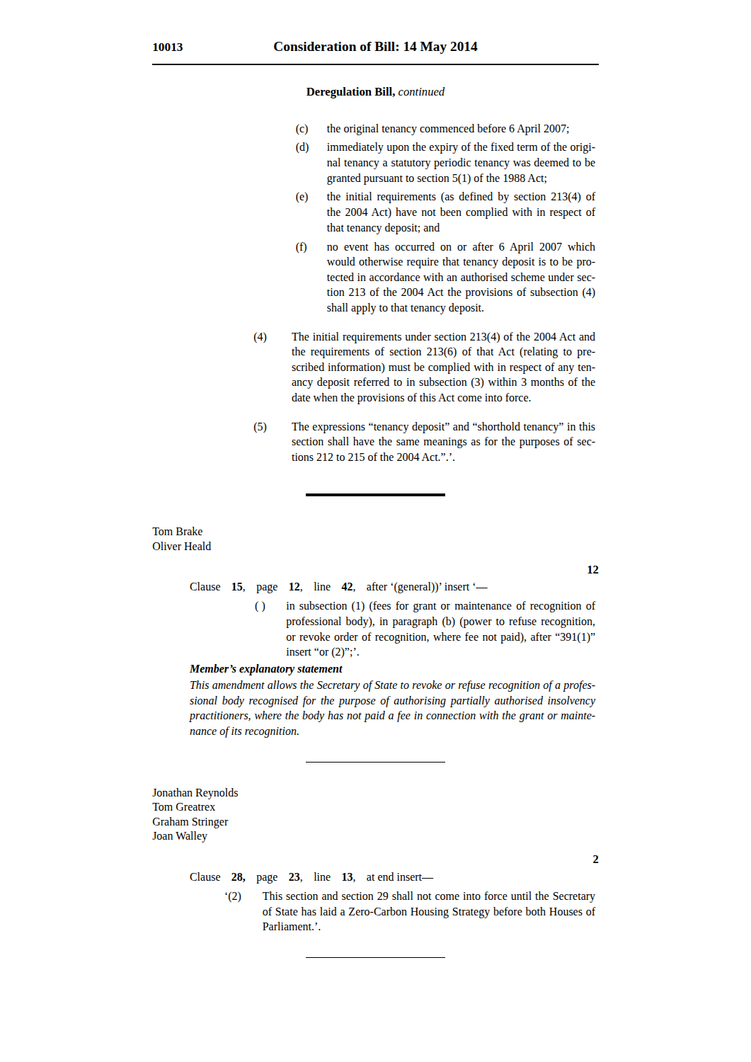10013
Consideration of Bill: 14 May 2014
Deregulation Bill, continued
(c)
the original tenancy commenced before 6 April 2007;
(d)
immediately upon the expiry of the fixed term of the original tenancy a statutory periodic tenancy was deemed to be granted pursuant to section 5(1) of the 1988 Act;
(e)
the initial requirements (as defined by section 213(4) of the 2004 Act) have not been complied with in respect of that tenancy deposit; and
(f)
no event has occurred on or after 6 April 2007 which would otherwise require that tenancy deposit is to be protected in accordance with an authorised scheme under section 213 of the 2004 Act the provisions of subsection (4) shall apply to that tenancy deposit.
(4)
The initial requirements under section 213(4) of the 2004 Act and the requirements of section 213(6) of that Act (relating to prescribed information) must be complied with in respect of any tenancy deposit referred to in subsection (3) within 3 months of the date when the provisions of this Act come into force.
(5)
The expressions “tenancy deposit” and “shorthold tenancy” in this section shall have the same meanings as for the purposes of sections 212 to 215 of the 2004 Act.”.’.
Tom Brake
Oliver Heald
12
Clause 15, page 12, line 42, after ‘(general))’ insert ‘—
( )
in subsection (1) (fees for grant or maintenance of recognition of professional body), in paragraph (b) (power to refuse recognition, or revoke order of recognition, where fee not paid), after “391(1)” insert “or (2)”;’.
Member’s explanatory statement
This amendment allows the Secretary of State to revoke or refuse recognition of a professional body recognised for the purpose of authorising partially authorised insolvency practitioners, where the body has not paid a fee in connection with the grant or maintenance of its recognition.
Jonathan Reynolds
Tom Greatrex
Graham Stringer
Joan Walley
2
Clause 28, page 23, line 13, at end insert—
‘(2)
This section and section 29 shall not come into force until the Secretary of State has laid a Zero-Carbon Housing Strategy before both Houses of Parliament.’.